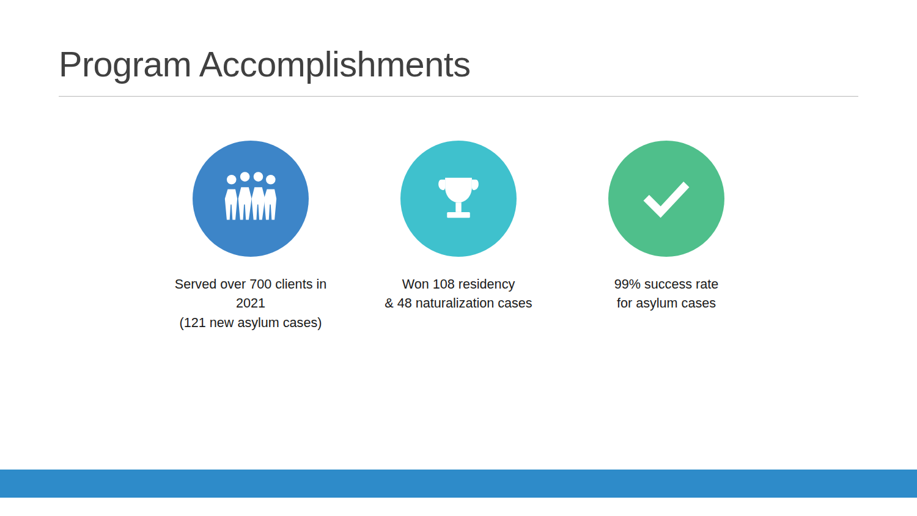Program Accomplishments
Served over 700 clients in 2021
(121 new asylum cases)
Won 108 residency
& 48 naturalization cases
99% success rate
for asylum cases